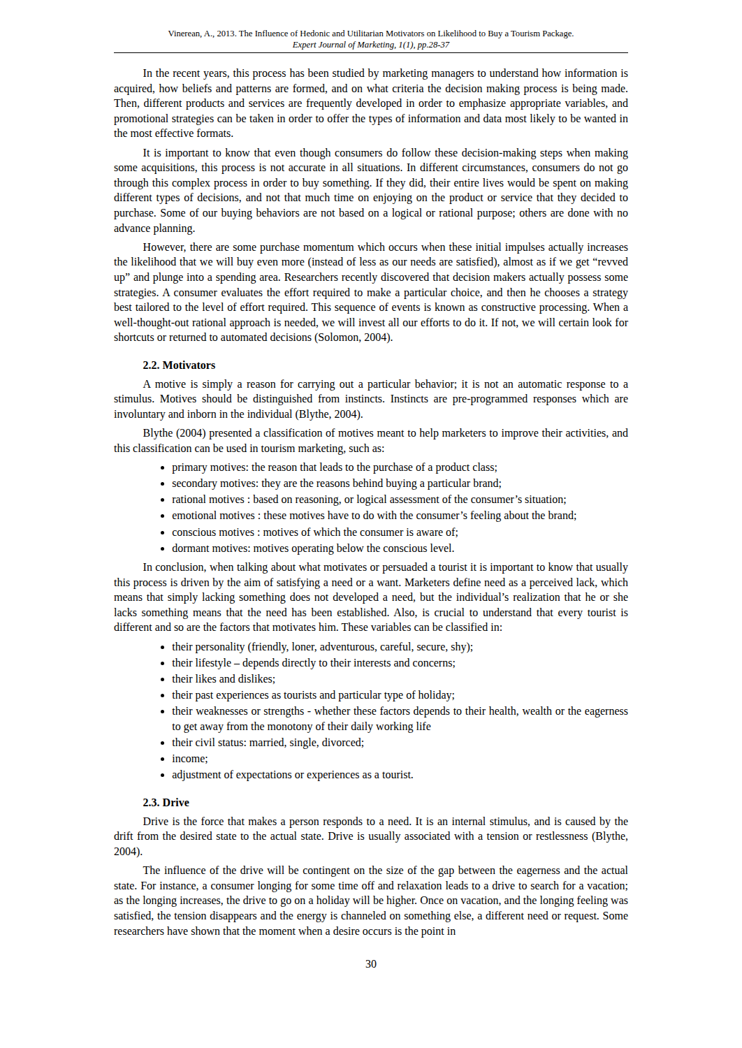Vinerean, A., 2013. The Influence of Hedonic and Utilitarian Motivators on Likelihood to Buy a Tourism Package.
Expert Journal of Marketing, 1(1), pp.28-37
In the recent years, this process has been studied by marketing managers to understand how information is acquired, how beliefs and patterns are formed, and on what criteria the decision making process is being made. Then, different products and services are frequently developed in order to emphasize appropriate variables, and promotional strategies can be taken in order to offer the types of information and data most likely to be wanted in the most effective formats.
It is important to know that even though consumers do follow these decision-making steps when making some acquisitions, this process is not accurate in all situations. In different circumstances, consumers do not go through this complex process in order to buy something. If they did, their entire lives would be spent on making different types of decisions, and not that much time on enjoying on the product or service that they decided to purchase. Some of our buying behaviors are not based on a logical or rational purpose; others are done with no advance planning.
However, there are some purchase momentum which occurs when these initial impulses actually increases the likelihood that we will buy even more (instead of less as our needs are satisfied), almost as if we get “revved up” and plunge into a spending area. Researchers recently discovered that decision makers actually possess some strategies. A consumer evaluates the effort required to make a particular choice, and then he chooses a strategy best tailored to the level of effort required. This sequence of events is known as constructive processing. When a well-thought-out rational approach is needed, we will invest all our efforts to do it. If not, we will certain look for shortcuts or returned to automated decisions (Solomon, 2004).
2.2. Motivators
A motive is simply a reason for carrying out a particular behavior; it is not an automatic response to a stimulus. Motives should be distinguished from instincts. Instincts are pre-programmed responses which are involuntary and inborn in the individual (Blythe, 2004).
Blythe (2004) presented a classification of motives meant to help marketers to improve their activities, and this classification can be used in tourism marketing, such as:
primary motives: the reason that leads to the purchase of a product class;
secondary motives: they are the reasons behind buying a particular brand;
rational motives : based on reasoning, or logical assessment of the consumer’s situation;
emotional motives : these motives have to do with the consumer’s feeling about the brand;
conscious motives : motives of which the consumer is aware of;
dormant motives: motives operating below the conscious level.
In conclusion, when talking about what motivates or persuaded a tourist it is important to know that usually this process is driven by the aim of satisfying a need or a want. Marketers define need as a perceived lack, which means that simply lacking something does not developed a need, but the individual’s realization that he or she lacks something means that the need has been established. Also, is crucial to understand that every tourist is different and so are the factors that motivates him. These variables can be classified in:
their personality (friendly, loner, adventurous, careful, secure, shy);
their lifestyle – depends directly to their interests and concerns;
their likes and dislikes;
their past experiences as tourists and particular type of holiday;
their weaknesses or strengths - whether these factors depends to their health, wealth or the eagerness to get away from the monotony of their daily working life
their civil status: married, single, divorced;
income;
adjustment of expectations or experiences as a tourist.
2.3. Drive
Drive is the force that makes a person responds to a need. It is an internal stimulus, and is caused by the drift from the desired state to the actual state. Drive is usually associated with a tension or restlessness (Blythe, 2004).
The influence of the drive will be contingent on the size of the gap between the eagerness and the actual state. For instance, a consumer longing for some time off and relaxation leads to a drive to search for a vacation; as the longing increases, the drive to go on a holiday will be higher. Once on vacation, and the longing feeling was satisfied, the tension disappears and the energy is channeled on something else, a different need or request. Some researchers have shown that the moment when a desire occurs is the point in
30